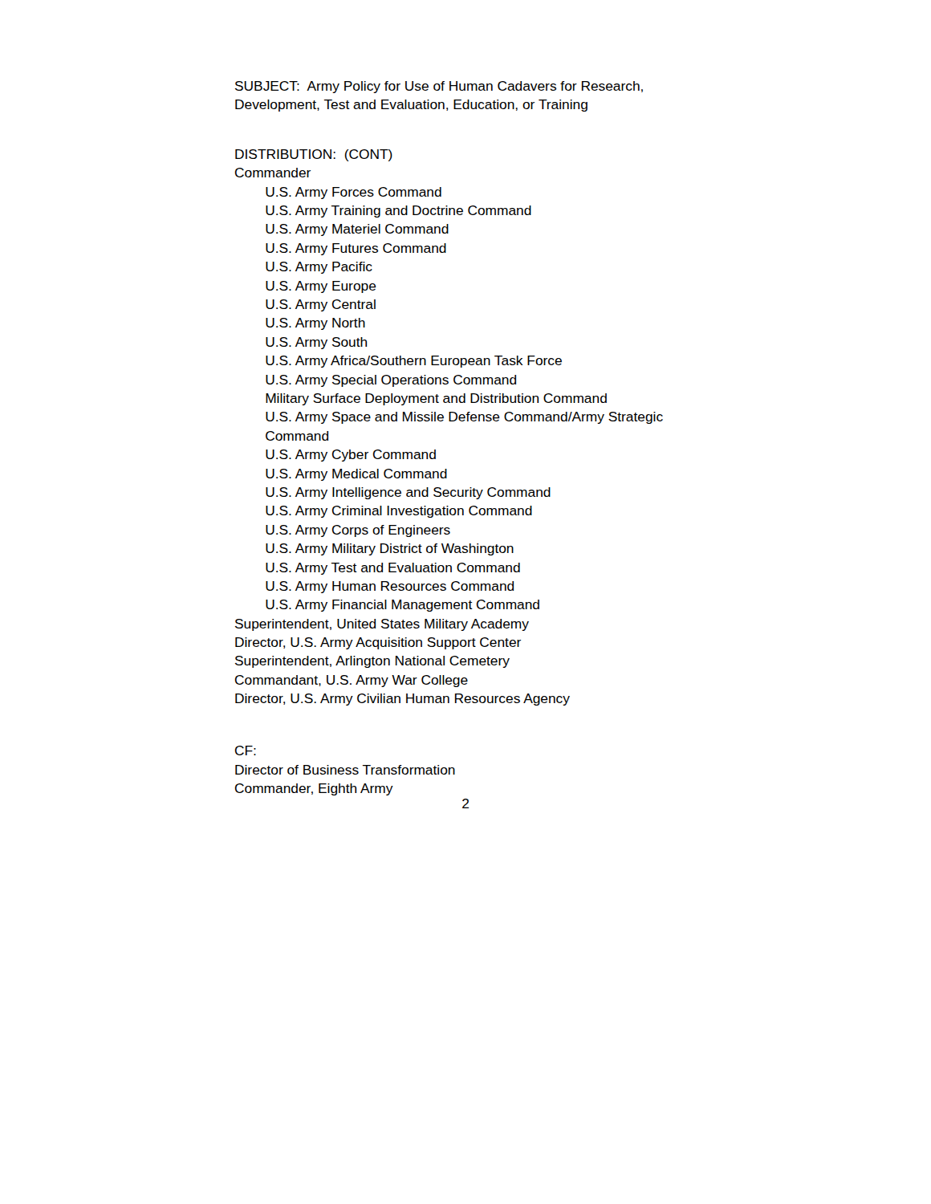SUBJECT: Army Policy for Use of Human Cadavers for Research, Development, Test and Evaluation, Education, or Training
DISTRIBUTION: (CONT)
Commander
U.S. Army Forces Command
U.S. Army Training and Doctrine Command
U.S. Army Materiel Command
U.S. Army Futures Command
U.S. Army Pacific
U.S. Army Europe
U.S. Army Central
U.S. Army North
U.S. Army South
U.S. Army Africa/Southern European Task Force
U.S. Army Special Operations Command
Military Surface Deployment and Distribution Command
U.S. Army Space and Missile Defense Command/Army Strategic Command
U.S. Army Cyber Command
U.S. Army Medical Command
U.S. Army Intelligence and Security Command
U.S. Army Criminal Investigation Command
U.S. Army Corps of Engineers
U.S. Army Military District of Washington
U.S. Army Test and Evaluation Command
U.S. Army Human Resources Command
U.S. Army Financial Management Command
Superintendent, United States Military Academy
Director, U.S. Army Acquisition Support Center
Superintendent, Arlington National Cemetery
Commandant, U.S. Army War College
Director, U.S. Army Civilian Human Resources Agency
CF:
Director of Business Transformation
Commander, Eighth Army
2